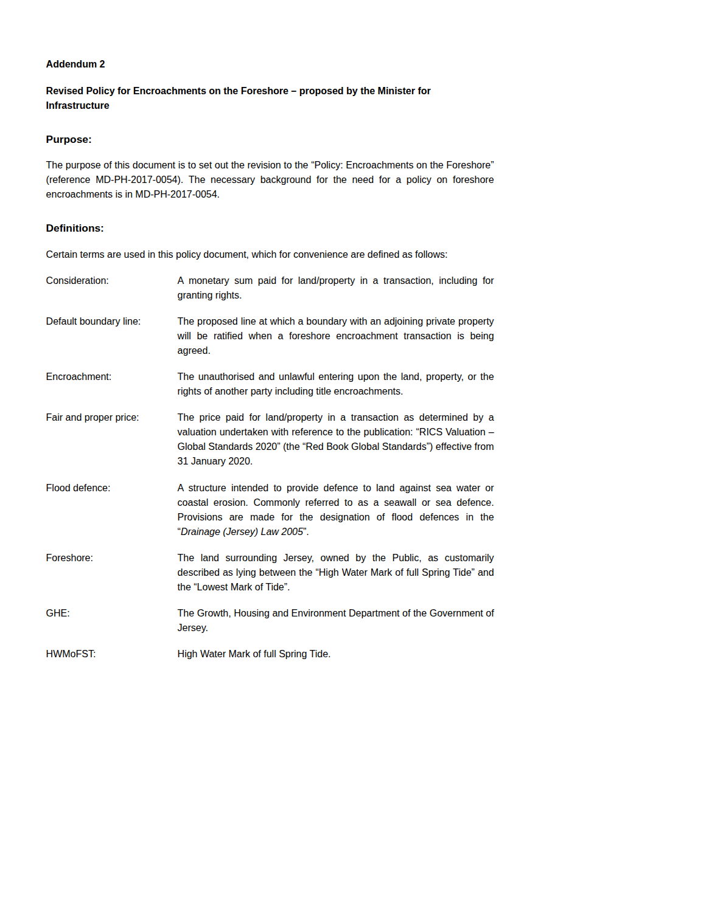Addendum 2
Revised Policy for Encroachments on the Foreshore – proposed by the Minister for Infrastructure
Purpose:
The purpose of this document is to set out the revision to the “Policy: Encroachments on the Foreshore” (reference MD-PH-2017-0054). The necessary background for the need for a policy on foreshore encroachments is in MD-PH-2017-0054.
Definitions:
Certain terms are used in this policy document, which for convenience are defined as follows:
Consideration:
A monetary sum paid for land/property in a transaction, including for granting rights.
Default boundary line:
The proposed line at which a boundary with an adjoining private property will be ratified when a foreshore encroachment transaction is being agreed.
Encroachment:
The unauthorised and unlawful entering upon the land, property, or the rights of another party including title encroachments.
Fair and proper price:
The price paid for land/property in a transaction as determined by a valuation undertaken with reference to the publication: “RICS Valuation – Global Standards 2020” (the “Red Book Global Standards”) effective from 31 January 2020.
Flood defence:
A structure intended to provide defence to land against sea water or coastal erosion. Commonly referred to as a seawall or sea defence. Provisions are made for the designation of flood defences in the “Drainage (Jersey) Law 2005”.
Foreshore:
The land surrounding Jersey, owned by the Public, as customarily described as lying between the “High Water Mark of full Spring Tide” and the “Lowest Mark of Tide”.
GHE:
The Growth, Housing and Environment Department of the Government of Jersey.
HWMoFST:
High Water Mark of full Spring Tide.